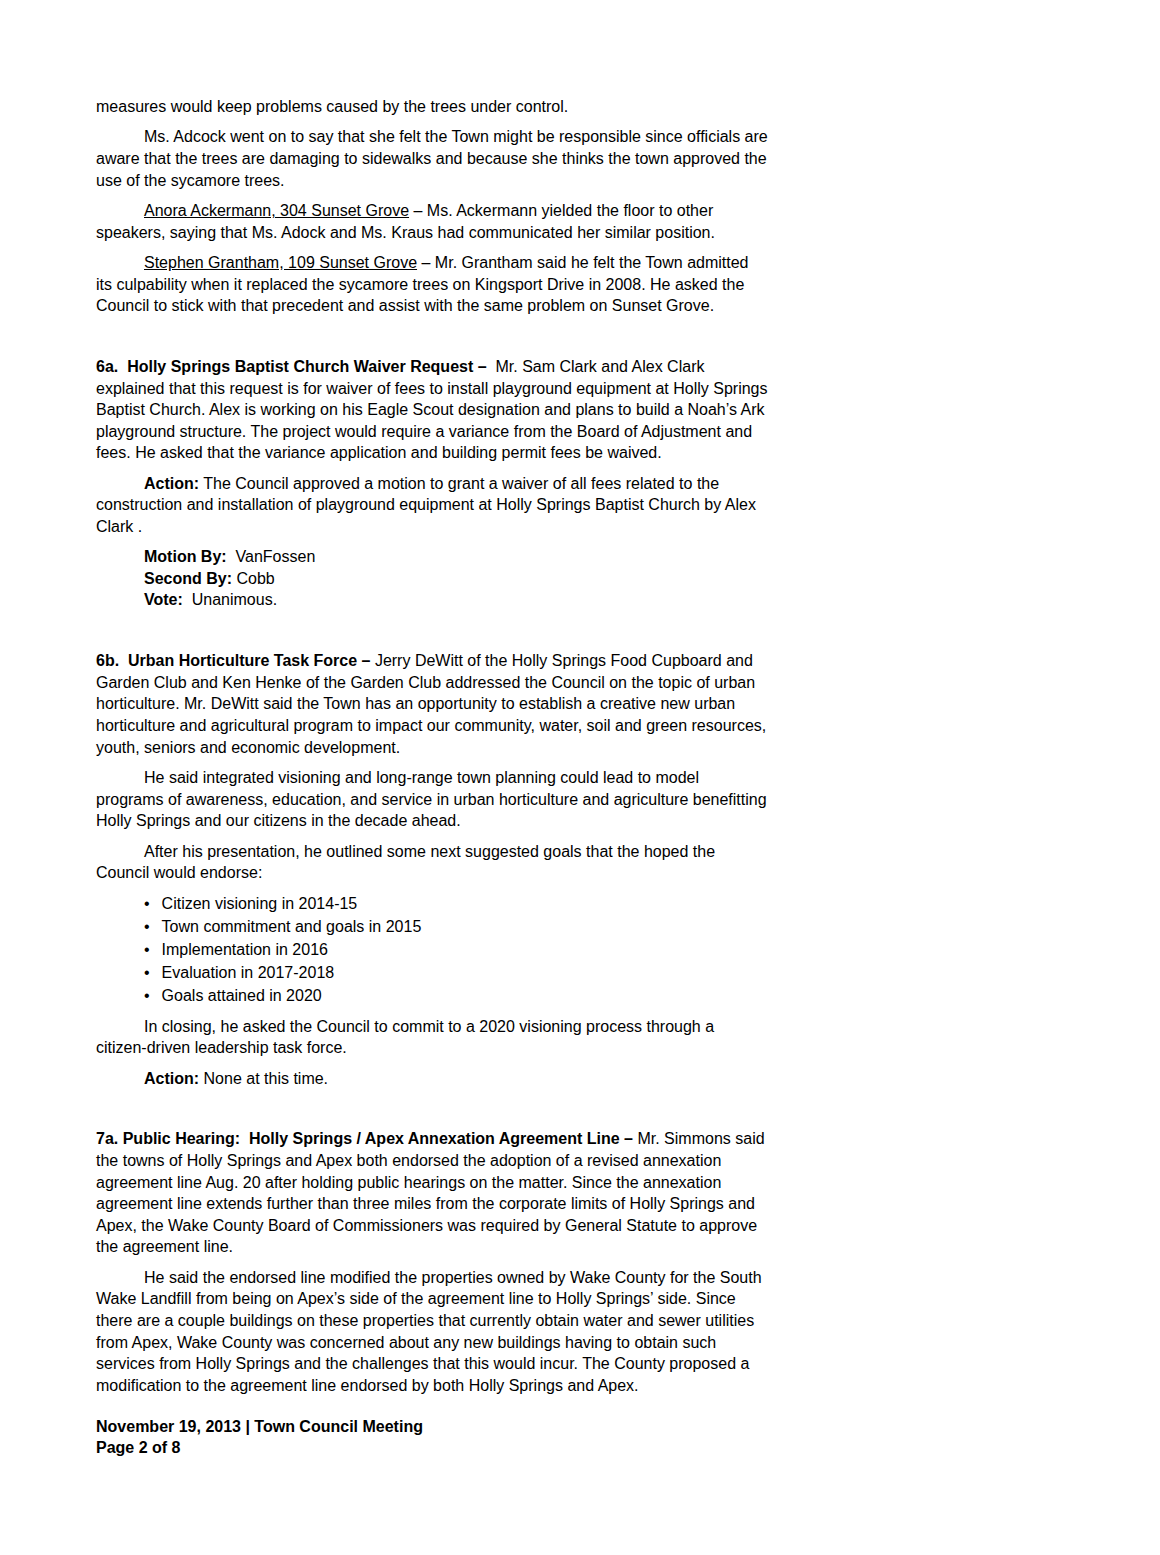measures would keep problems caused by the trees under control.
Ms. Adcock went on to say that she felt the Town might be responsible since officials are aware that the trees are damaging to sidewalks and because she thinks the town approved the use of the sycamore trees.
Anora Ackermann, 304 Sunset Grove – Ms. Ackermann yielded the floor to other speakers, saying that Ms. Adock and Ms. Kraus had communicated her similar position.
Stephen Grantham, 109 Sunset Grove – Mr. Grantham said he felt the Town admitted its culpability when it replaced the sycamore trees on Kingsport Drive in 2008. He asked the Council to stick with that precedent and assist with the same problem on Sunset Grove.
6a. Holly Springs Baptist Church Waiver Request – Mr. Sam Clark and Alex Clark explained that this request is for waiver of fees to install playground equipment at Holly Springs Baptist Church. Alex is working on his Eagle Scout designation and plans to build a Noah’s Ark playground structure. The project would require a variance from the Board of Adjustment and fees. He asked that the variance application and building permit fees be waived.
Action: The Council approved a motion to grant a waiver of all fees related to the construction and installation of playground equipment at Holly Springs Baptist Church by Alex Clark .
Motion By: VanFossen
Second By: Cobb
Vote: Unanimous.
6b. Urban Horticulture Task Force – Jerry DeWitt of the Holly Springs Food Cupboard and Garden Club and Ken Henke of the Garden Club addressed the Council on the topic of urban horticulture. Mr. DeWitt said the Town has an opportunity to establish a creative new urban horticulture and agricultural program to impact our community, water, soil and green resources, youth, seniors and economic development.
He said integrated visioning and long-range town planning could lead to model programs of awareness, education, and service in urban horticulture and agriculture benefitting Holly Springs and our citizens in the decade ahead.
After his presentation, he outlined some next suggested goals that the hoped the Council would endorse:
Citizen visioning in 2014-15
Town commitment and goals in 2015
Implementation in 2016
Evaluation in 2017-2018
Goals attained in 2020
In closing, he asked the Council to commit to a 2020 visioning process through a citizen-driven leadership task force.
Action: None at this time.
7a. Public Hearing: Holly Springs / Apex Annexation Agreement Line – Mr. Simmons said the towns of Holly Springs and Apex both endorsed the adoption of a revised annexation agreement line Aug. 20 after holding public hearings on the matter. Since the annexation agreement line extends further than three miles from the corporate limits of Holly Springs and Apex, the Wake County Board of Commissioners was required by General Statute to approve the agreement line.
He said the endorsed line modified the properties owned by Wake County for the South Wake Landfill from being on Apex’s side of the agreement line to Holly Springs’ side. Since there are a couple buildings on these properties that currently obtain water and sewer utilities from Apex, Wake County was concerned about any new buildings having to obtain such services from Holly Springs and the challenges that this would incur. The County proposed a modification to the agreement line endorsed by both Holly Springs and Apex.
November 19, 2013 | Town Council Meeting
Page 2 of 8